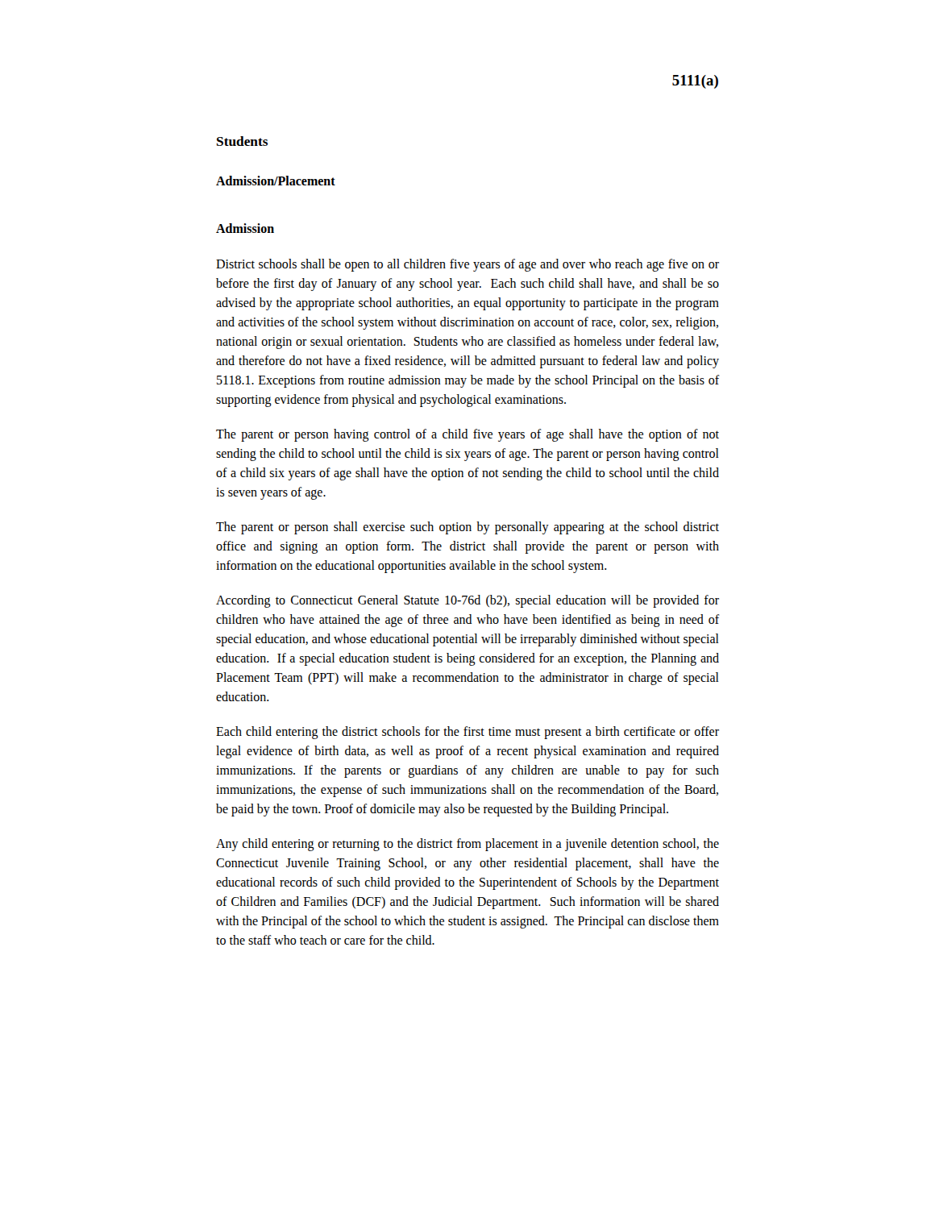5111(a)
Students
Admission/Placement
Admission
District schools shall be open to all children five years of age and over who reach age five on or before the first day of January of any school year. Each such child shall have, and shall be so advised by the appropriate school authorities, an equal opportunity to participate in the program and activities of the school system without discrimination on account of race, color, sex, religion, national origin or sexual orientation. Students who are classified as homeless under federal law, and therefore do not have a fixed residence, will be admitted pursuant to federal law and policy 5118.1. Exceptions from routine admission may be made by the school Principal on the basis of supporting evidence from physical and psychological examinations.
The parent or person having control of a child five years of age shall have the option of not sending the child to school until the child is six years of age. The parent or person having control of a child six years of age shall have the option of not sending the child to school until the child is seven years of age.
The parent or person shall exercise such option by personally appearing at the school district office and signing an option form. The district shall provide the parent or person with information on the educational opportunities available in the school system.
According to Connecticut General Statute 10-76d (b2), special education will be provided for children who have attained the age of three and who have been identified as being in need of special education, and whose educational potential will be irreparably diminished without special education. If a special education student is being considered for an exception, the Planning and Placement Team (PPT) will make a recommendation to the administrator in charge of special education.
Each child entering the district schools for the first time must present a birth certificate or offer legal evidence of birth data, as well as proof of a recent physical examination and required immunizations. If the parents or guardians of any children are unable to pay for such immunizations, the expense of such immunizations shall on the recommendation of the Board, be paid by the town. Proof of domicile may also be requested by the Building Principal.
Any child entering or returning to the district from placement in a juvenile detention school, the Connecticut Juvenile Training School, or any other residential placement, shall have the educational records of such child provided to the Superintendent of Schools by the Department of Children and Families (DCF) and the Judicial Department. Such information will be shared with the Principal of the school to which the student is assigned. The Principal can disclose them to the staff who teach or care for the child.